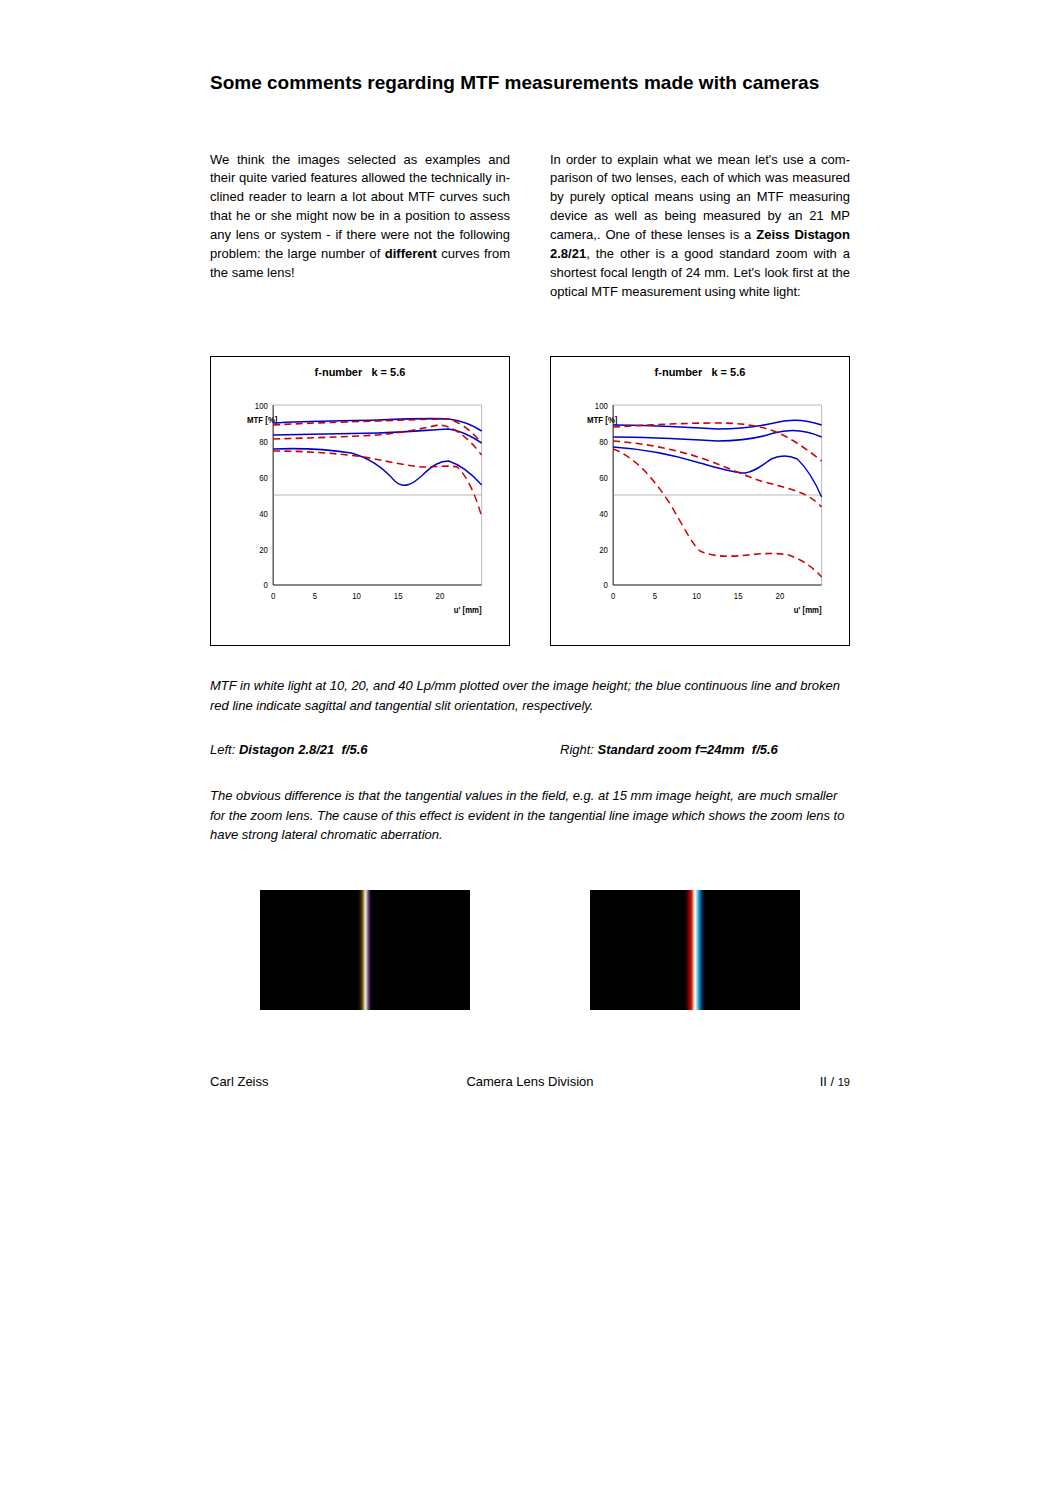Some comments regarding MTF measurements made with cameras
We think the images selected as examples and their quite varied features allowed the technically inclined reader to learn a lot about MTF curves such that he or she might now be in a position to assess any lens or system - if there were not the following problem: the large number of different curves from the same lens!
In order to explain what we mean let's use a comparison of two lenses, each of which was measured by purely optical means using an MTF measuring device as well as being measured by an 21 MP camera,. One of these lenses is a Zeiss Distagon 2.8/21, the other is a good standard zoom with a shortest focal length of 24 mm. Let's look first at the optical MTF measurement using white light:
f-number k = 5.6
100 80 60 40 20 0 MTF [%] 0 5 10 15 20 u' [mm]
f-number k = 5.6
100 80 60 40 20 0 MTF [%] 0 5 10 15 20 u' [mm]
MTF in white light at 10, 20, and 40 Lp/mm plotted over the image height; the blue continuous line and broken red line indicate sagittal and tangential slit orientation, respectively.
Left: Distagon 2.8/21 f/5.6
Right: Standard zoom f=24mm f/5.6
The obvious difference is that the tangential values in the field, e.g. at 15 mm image height, are much smaller for the zoom lens. The cause of this effect is evident in the tangential line image which shows the zoom lens to have strong lateral chromatic aberration.
Carl Zeiss
Camera Lens Division
II / 19